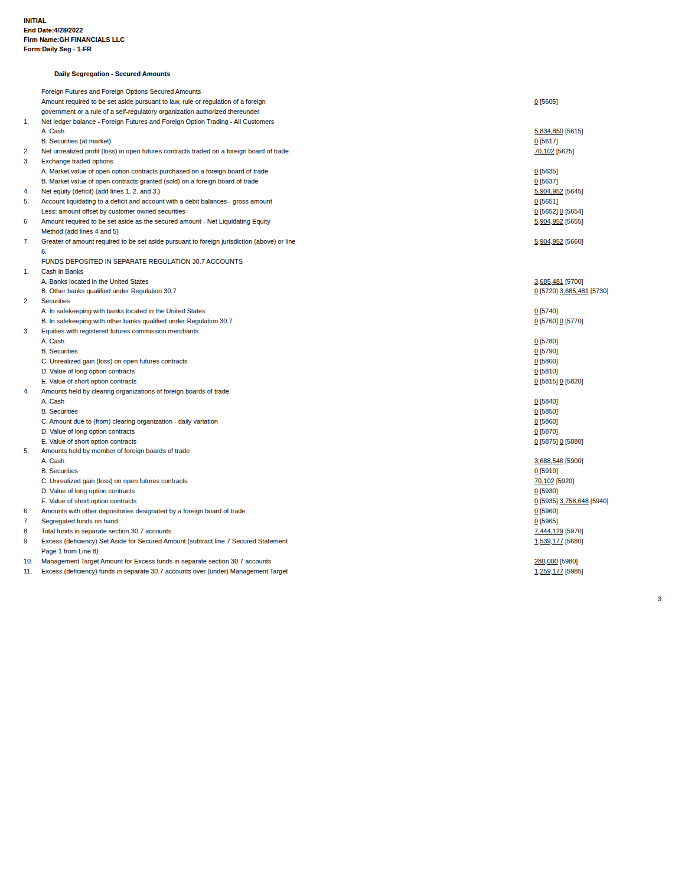INITIAL
End Date:4/28/2022
Firm Name:GH FINANCIALS LLC
Form:Daily Seg - 1-FR
Daily Segregation - Secured Amounts
| | Foreign Futures and Foreign Options Secured Amounts | |
| | Amount required to be set aside pursuant to law, rule or regulation of a foreign | 0 [5605] |
| | government or a rule of a self-regulatory organization authorized thereunder | |
| 1. | Net ledger balance - Foreign Futures and Foreign Option Trading - All Customers | |
| | A. Cash | 5,834,850 [5615] |
| | B. Securities (at market) | 0 [5617] |
| 2. | Net unrealized profit (loss) in open futures contracts traded on a foreign board of trade | 70,102 [5625] |
| 3. | Exchange traded options | |
| | A. Market value of open option contracts purchased on a foreign board of trade | 0 [5635] |
| | B. Market value of open contracts granted (sold) on a foreign board of trade | 0 [5637] |
| 4. | Net equity (deficit) (add lines 1. 2. and 3.) | 5,904,952 [5645] |
| 5. | Account liquidating to a deficit and account with a debit balances - gross amount | 0 [5651] |
| | Less: amount offset by customer owned securities | 0 [5652] 0 [5654] |
| 6 | Amount required to be set aside as the secured amount - Net Liquidating Equity | 5,904,952 [5655] |
| | Method (add lines 4 and 5) | |
| 7. | Greater of amount required to be set aside pursuant to foreign jurisdiction (above) or line | 5,904,952 [5660] |
| | 6. | |
| | FUNDS DEPOSITED IN SEPARATE REGULATION 30.7 ACCOUNTS | |
| 1. | Cash in Banks | |
| | A. Banks located in the United States | 3,685,481 [5700] |
| | B. Other banks qualified under Regulation 30.7 | 0 [5720] 3,685,481 [5730] |
| 2. | Securities | |
| | A. In safekeeping with banks located in the United States | 0 [5740] |
| | B. In safekeeping with other banks qualified under Regulation 30.7 | 0 [5760] 0 [5770] |
| 3. | Equities with registered futures commission merchants | |
| | A. Cash | 0 [5780] |
| | B. Securities | 0 [5790] |
| | C. Unrealized gain (loss) on open futures contracts | 0 [5800] |
| | D. Value of long option contracts | 0 [5810] |
| | E. Value of short option contracts | 0 [5815] 0 [5820] |
| 4. | Amounts held by clearing organizations of foreign boards of trade | |
| | A. Cash | 0 [5840] |
| | B. Securities | 0 [5850] |
| | C. Amount due to (from) clearing organization - daily variation | 0 [5860] |
| | D. Value of long option contracts | 0 [5870] |
| | E. Value of short option contracts | 0 [5875] 0 [5880] |
| 5. | Amounts held by member of foreign boards of trade | |
| | A. Cash | 3,688,546 [5900] |
| | B. Securities | 0 [5910] |
| | C. Unrealized gain (loss) on open futures contracts | 70,102 [5920] |
| | D. Value of long option contracts | 0 [5930] |
| | E. Value of short option contracts | 0 [5935] 3,758,648 [5940] |
| 6. | Amounts with other depositories designated by a foreign board of trade | 0 [5960] |
| 7. | Segregated funds on hand | 0 [5965] |
| 8. | Total funds in separate section 30.7 accounts | 7,444,129 [5970] |
| 9. | Excess (deficiency) Set Aside for Secured Amount (subtract line 7 Secured Statement | 1,539,177 [5680] |
| | Page 1 from Line 8) | |
| 10. | Management Target Amount for Excess funds in separate section 30.7 accounts | 280,000 [5980] |
| 11. | Excess (deficiency) funds in separate 30.7 accounts over (under) Management Target | 1,259,177 [5985] |
3